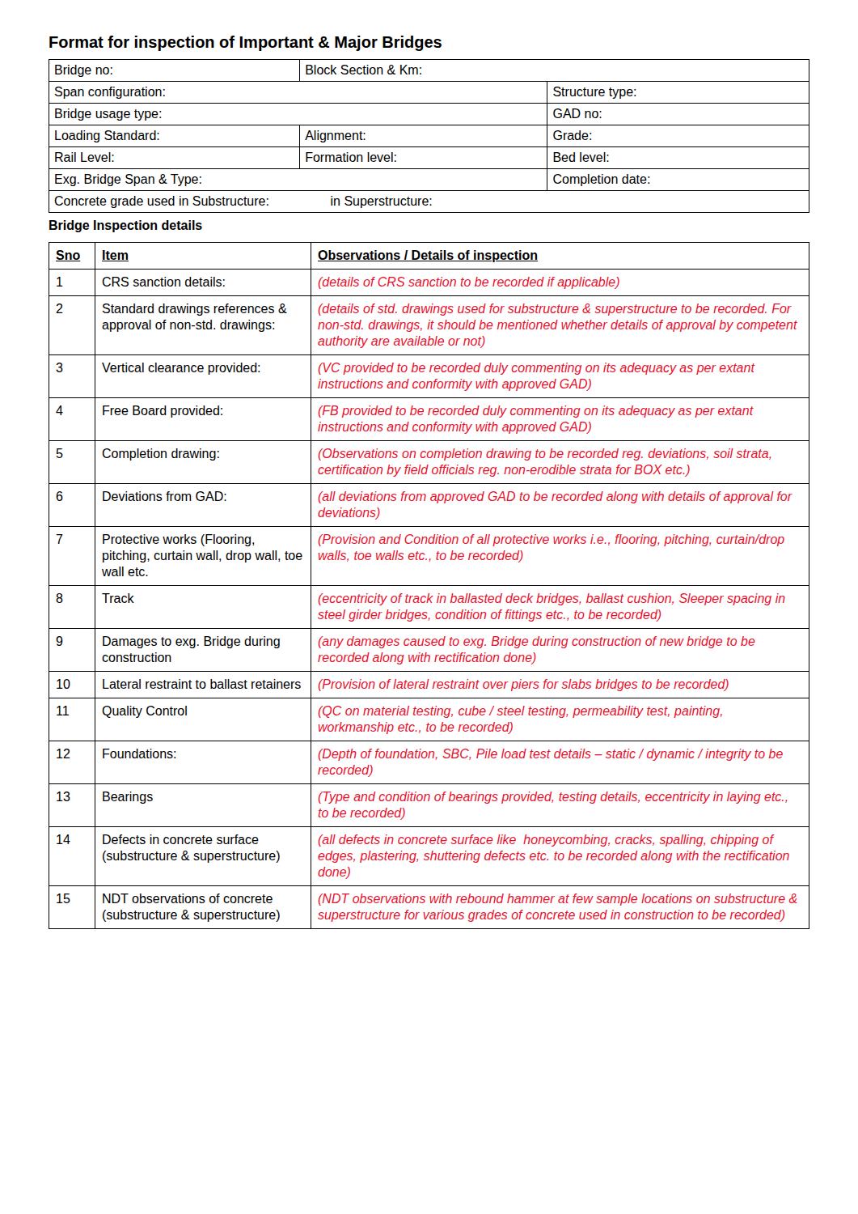Format for inspection of Important & Major Bridges
| Bridge no: | Block Section & Km: |
| Span configuration: | Structure type: |
| Bridge usage type: | GAD no: |
| Loading Standard: | Alignment: | Grade: |
| Rail Level: | Formation level: | Bed level: |
| Exg. Bridge Span & Type: | Completion date: |
| Concrete grade used in Substructure: in Superstructure: |
Bridge Inspection details
| Sno | Item | Observations / Details of inspection |
| --- | --- | --- |
| 1 | CRS sanction details: | (details of CRS sanction to be recorded if applicable) |
| 2 | Standard drawings references & approval of non-std. drawings: | (details of std. drawings used for substructure & superstructure to be recorded. For non-std. drawings, it should be mentioned whether details of approval by competent authority are available or not) |
| 3 | Vertical clearance provided: | (VC provided to be recorded duly commenting on its adequacy as per extant instructions and conformity with approved GAD) |
| 4 | Free Board provided: | (FB provided to be recorded duly commenting on its adequacy as per extant instructions and conformity with approved GAD) |
| 5 | Completion drawing: | (Observations on completion drawing to be recorded reg. deviations, soil strata, certification by field officials reg. non-erodible strata for BOX etc.) |
| 6 | Deviations from GAD: | (all deviations from approved GAD to be recorded along with details of approval for deviations) |
| 7 | Protective works (Flooring, pitching, curtain wall, drop wall, toe wall etc. | (Provision and Condition of all protective works i.e., flooring, pitching, curtain/drop walls, toe walls etc., to be recorded) |
| 8 | Track | (eccentricity of track in ballasted deck bridges, ballast cushion, Sleeper spacing in steel girder bridges, condition of fittings etc., to be recorded) |
| 9 | Damages to exg. Bridge during construction | (any damages caused to exg. Bridge during construction of new bridge to be recorded along with rectification done) |
| 10 | Lateral restraint to ballast retainers | (Provision of lateral restraint over piers for slabs bridges to be recorded) |
| 11 | Quality Control | (QC on material testing, cube / steel testing, permeability test, painting, workmanship etc., to be recorded) |
| 12 | Foundations: | (Depth of foundation, SBC, Pile load test details – static / dynamic / integrity to be recorded) |
| 13 | Bearings | (Type and condition of bearings provided, testing details, eccentricity in laying etc., to be recorded) |
| 14 | Defects in concrete surface (substructure & superstructure) | (all defects in concrete surface like honeycombing, cracks, spalling, chipping of edges, plastering, shuttering defects etc. to be recorded along with the rectification done) |
| 15 | NDT observations of concrete (substructure & superstructure) | (NDT observations with rebound hammer at few sample locations on substructure & superstructure for various grades of concrete used in construction to be recorded) |